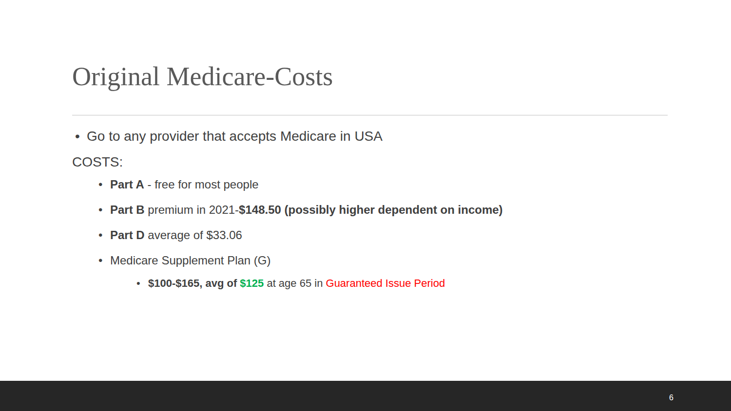Original Medicare-Costs
Go to any provider that accepts Medicare in USA
COSTS:
Part A - free for most people
Part B premium in 2021-$148.50 (possibly higher dependent on income)
Part D average of $33.06
Medicare Supplement Plan (G)
$100-$165, avg of $125 at age 65 in Guaranteed Issue Period
6